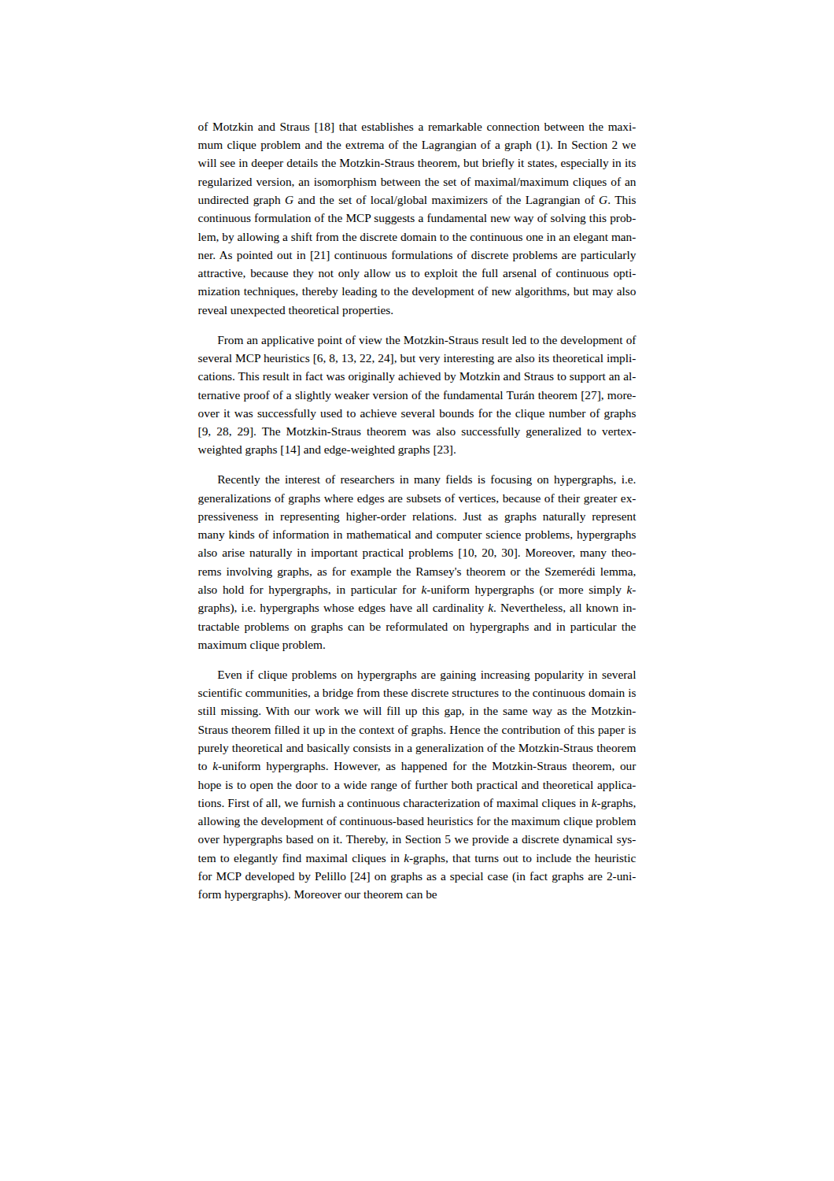of Motzkin and Straus [18] that establishes a remarkable connection between the maximum clique problem and the extrema of the Lagrangian of a graph (1). In Section 2 we will see in deeper details the Motzkin-Straus theorem, but briefly it states, especially in its regularized version, an isomorphism between the set of maximal/maximum cliques of an undirected graph G and the set of local/global maximizers of the Lagrangian of G. This continuous formulation of the MCP suggests a fundamental new way of solving this problem, by allowing a shift from the discrete domain to the continuous one in an elegant manner. As pointed out in [21] continuous formulations of discrete problems are particularly attractive, because they not only allow us to exploit the full arsenal of continuous optimization techniques, thereby leading to the development of new algorithms, but may also reveal unexpected theoretical properties.
From an applicative point of view the Motzkin-Straus result led to the development of several MCP heuristics [6, 8, 13, 22, 24], but very interesting are also its theoretical implications. This result in fact was originally achieved by Motzkin and Straus to support an alternative proof of a slightly weaker version of the fundamental Turán theorem [27], moreover it was successfully used to achieve several bounds for the clique number of graphs [9, 28, 29]. The Motzkin-Straus theorem was also successfully generalized to vertex- weighted graphs [14] and edge-weighted graphs [23].
Recently the interest of researchers in many fields is focusing on hypergraphs, i.e. generalizations of graphs where edges are subsets of vertices, because of their greater expressiveness in representing higher-order relations. Just as graphs naturally represent many kinds of information in mathematical and computer science problems, hypergraphs also arise naturally in important practical problems [10, 20, 30]. Moreover, many theorems involving graphs, as for example the Ramsey's theorem or the Szemerédi lemma, also hold for hypergraphs, in particular for k-uniform hypergraphs (or more simply k-graphs), i.e. hypergraphs whose edges have all cardinality k. Nevertheless, all known intractable problems on graphs can be reformulated on hypergraphs and in particular the maximum clique problem.
Even if clique problems on hypergraphs are gaining increasing popularity in several scientific communities, a bridge from these discrete structures to the continuous domain is still missing. With our work we will fill up this gap, in the same way as the Motzkin-Straus theorem filled it up in the context of graphs. Hence the contribution of this paper is purely theoretical and basically consists in a generalization of the Motzkin-Straus theorem to k-uniform hypergraphs. However, as happened for the Motzkin-Straus theorem, our hope is to open the door to a wide range of further both practical and theoretical applications. First of all, we furnish a continuous characterization of maximal cliques in k-graphs, allowing the development of continuous-based heuristics for the maximum clique problem over hypergraphs based on it. Thereby, in Section 5 we provide a discrete dynamical system to elegantly find maximal cliques in k-graphs, that turns out to include the heuristic for MCP developed by Pelillo [24] on graphs as a special case (in fact graphs are 2-uniform hypergraphs). Moreover our theorem can be